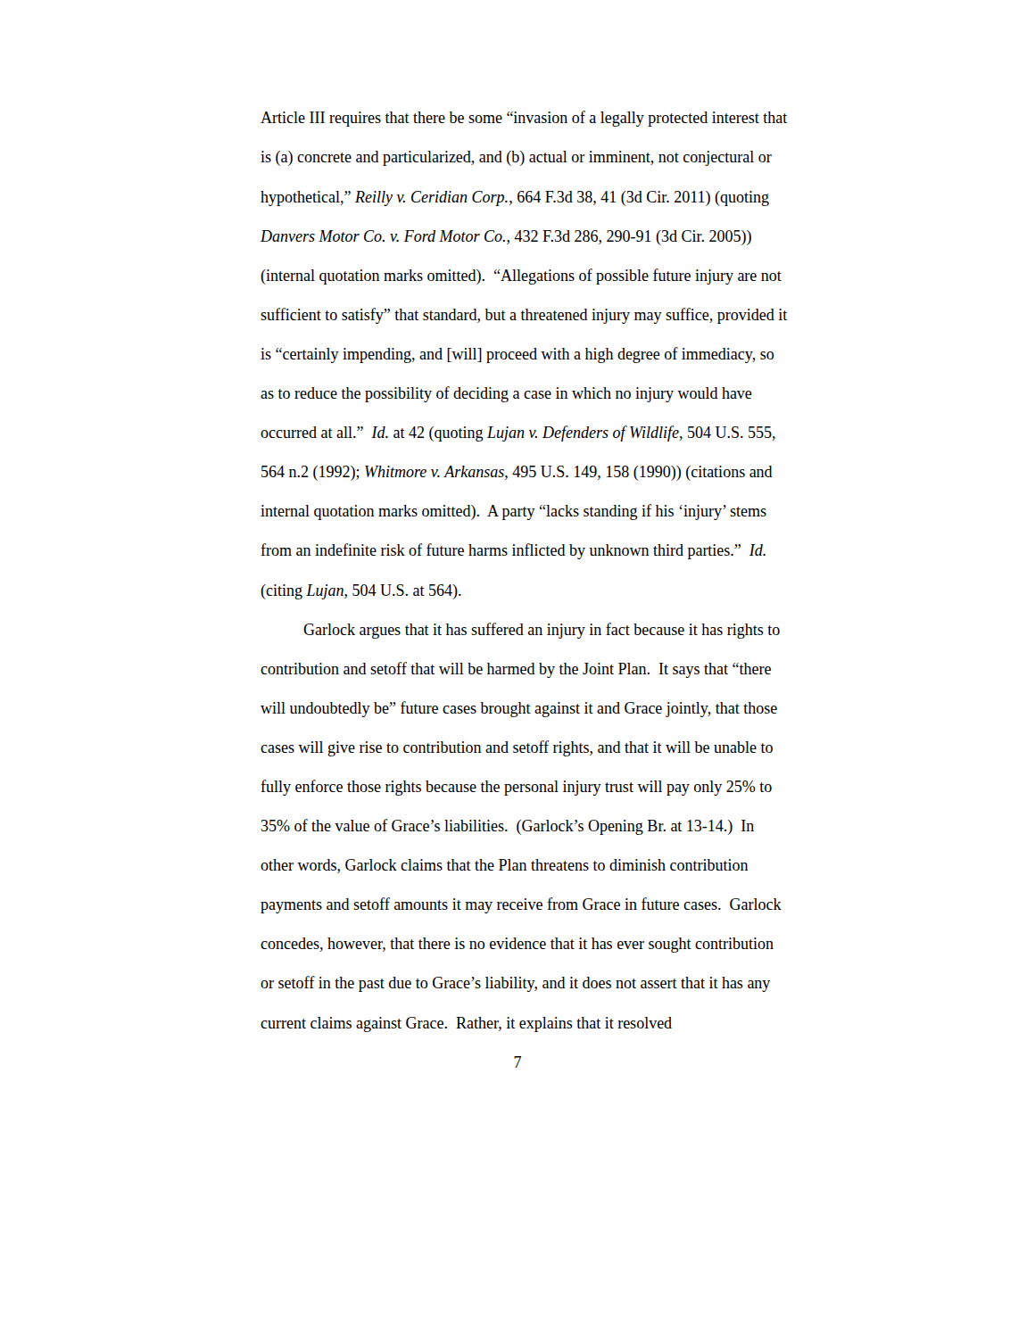Article III requires that there be some “invasion of a legally protected interest that is (a) concrete and particularized, and (b) actual or imminent, not conjectural or hypothetical,” Reilly v. Ceridian Corp., 664 F.3d 38, 41 (3d Cir. 2011) (quoting Danvers Motor Co. v. Ford Motor Co., 432 F.3d 286, 290-91 (3d Cir. 2005)) (internal quotation marks omitted). “Allegations of possible future injury are not sufficient to satisfy” that standard, but a threatened injury may suffice, provided it is “certainly impending, and [will] proceed with a high degree of immediacy, so as to reduce the possibility of deciding a case in which no injury would have occurred at all.” Id. at 42 (quoting Lujan v. Defenders of Wildlife, 504 U.S. 555, 564 n.2 (1992); Whitmore v. Arkansas, 495 U.S. 149, 158 (1990)) (citations and internal quotation marks omitted). A party “lacks standing if his ‘injury’ stems from an indefinite risk of future harms inflicted by unknown third parties.” Id. (citing Lujan, 504 U.S. at 564).
Garlock argues that it has suffered an injury in fact because it has rights to contribution and setoff that will be harmed by the Joint Plan. It says that “there will undoubtedly be” future cases brought against it and Grace jointly, that those cases will give rise to contribution and setoff rights, and that it will be unable to fully enforce those rights because the personal injury trust will pay only 25% to 35% of the value of Grace’s liabilities. (Garlock’s Opening Br. at 13-14.) In other words, Garlock claims that the Plan threatens to diminish contribution payments and setoff amounts it may receive from Grace in future cases. Garlock concedes, however, that there is no evidence that it has ever sought contribution or setoff in the past due to Grace’s liability, and it does not assert that it has any current claims against Grace. Rather, it explains that it resolved
7